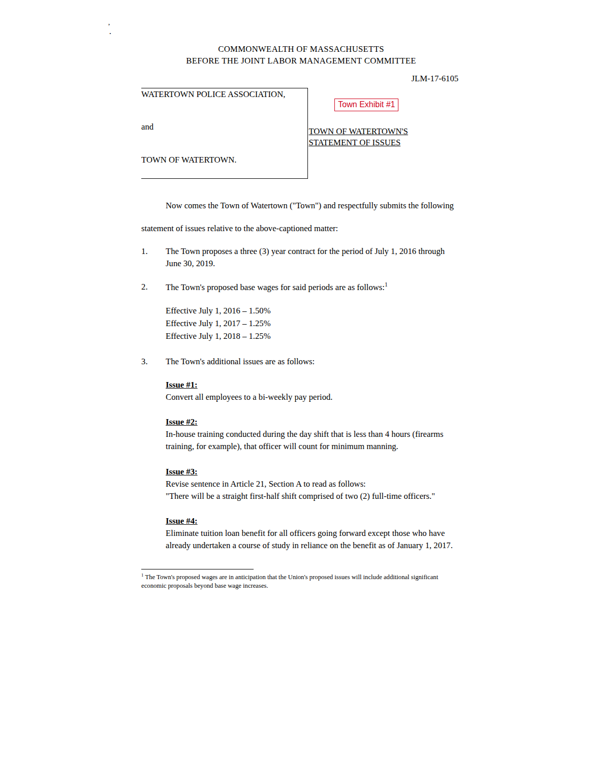,.
COMMONWEALTH OF MASSACHUSETTS
BEFORE THE JOINT LABOR MANAGEMENT COMMITTEE
JLM-17-6105
| WATERTOWN POLICE ASSOCIATION, and TOWN OF WATERTOWN. | Town Exhibit #1 TOWN OF WATERTOWN'S STATEMENT OF ISSUES |
Now comes the Town of Watertown ("Town") and respectfully submits the following
statement of issues relative to the above-captioned matter:
1.
The Town proposes a three (3) year contract for the period of July 1, 2016 through June 30, 2019.
2.
The Town's proposed base wages for said periods are as follows:1
Effective July 1, 2016 – 1.50%
Effective July 1, 2017 – 1.25%
Effective July 1, 2018 – 1.25%
3.
The Town's additional issues are as follows:
Issue #1:
Convert all employees to a bi-weekly pay period.
Issue #2:
In-house training conducted during the day shift that is less than 4 hours (firearms training, for example), that officer will count for minimum manning.
Issue #3:
Revise sentence in Article 21, Section A to read as follows:
"There will be a straight first-half shift comprised of two (2) full-time officers."
Issue #4:
Eliminate tuition loan benefit for all officers going forward except those who have already undertaken a course of study in reliance on the benefit as of January 1, 2017.
1 The Town's proposed wages are in anticipation that the Union's proposed issues will include additional significant economic proposals beyond base wage increases.